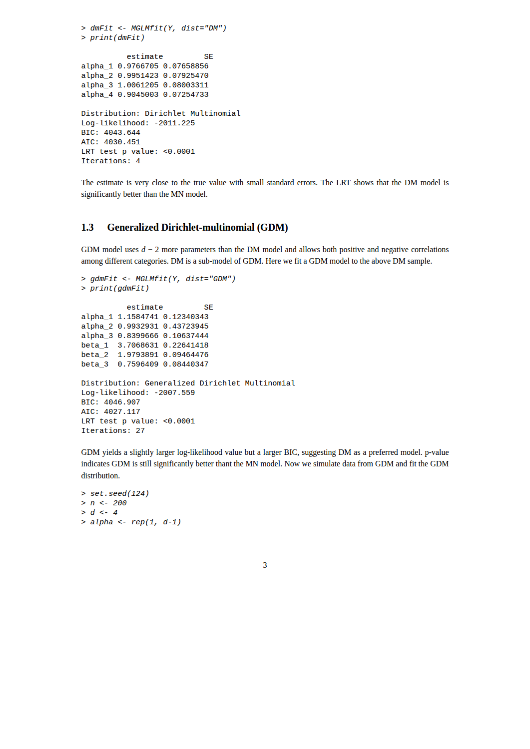> dmFit <- MGLMfit(Y, dist="DM")
> print(dmFit)

          estimate         SE
alpha_1 0.9766705 0.07658856
alpha_2 0.9951423 0.07925470
alpha_3 1.0061205 0.08003311
alpha_4 0.9045003 0.07254733

Distribution: Dirichlet Multinomial
Log-likelihood: -2011.225
BIC: 4043.644
AIC: 4030.451
LRT test p value: <0.0001
Iterations: 4
The estimate is very close to the true value with small standard errors. The LRT shows that the DM model is significantly better than the MN model.
1.3 Generalized Dirichlet-multinomial (GDM)
GDM model uses d − 2 more parameters than the DM model and allows both positive and negative correlations among different categories. DM is a sub-model of GDM. Here we fit a GDM model to the above DM sample.
> gdmFit <- MGLMfit(Y, dist="GDM")
> print(gdmFit)

          estimate         SE
alpha_1 1.1584741 0.12340343
alpha_2 0.9932931 0.43723945
alpha_3 0.8399666 0.10637444
beta_1  3.7068631 0.22641418
beta_2  1.9793891 0.09464476
beta_3  0.7596409 0.08440347

Distribution: Generalized Dirichlet Multinomial
Log-likelihood: -2007.559
BIC: 4046.907
AIC: 4027.117
LRT test p value: <0.0001
Iterations: 27
GDM yields a slightly larger log-likelihood value but a larger BIC, suggesting DM as a preferred model. p-value indicates GDM is still significantly better thant the MN model. Now we simulate data from GDM and fit the GDM distribution.
> set.seed(124)
> n <- 200
> d <- 4
> alpha <- rep(1, d-1)
3